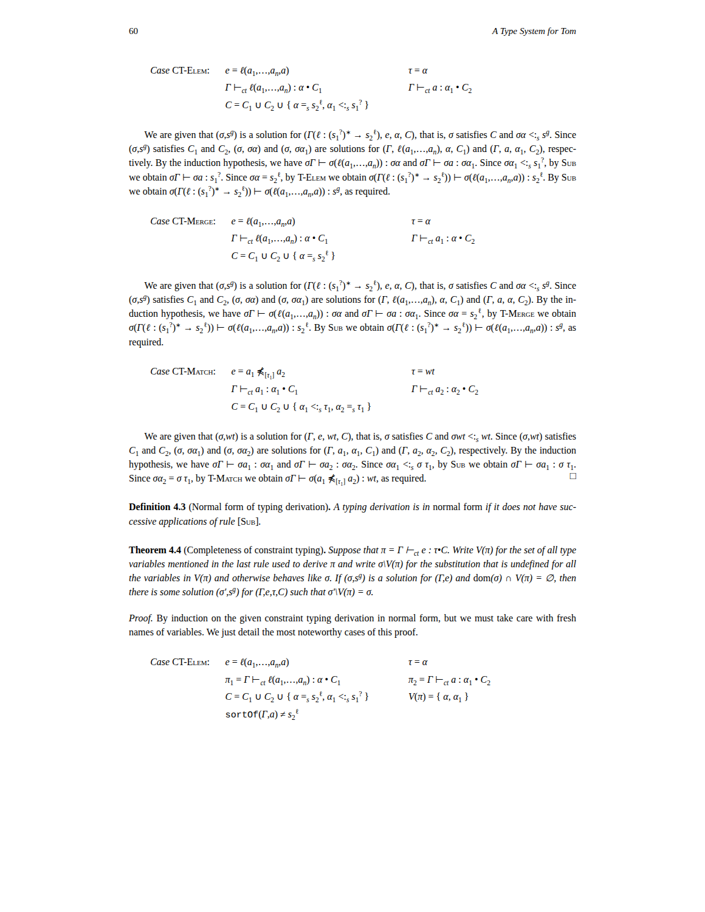60 A Type System for Tom
Case CT-Elem:
e = ℓ(a1,…,an,a)
τ = α
Γ ⊢ct ℓ(a1,…,an) : α • C1
Γ ⊢ct a : α1 • C2
C = C1 ∪ C2 ∪ { α =s s2ℓ, α1 <:s s1? }
We are given that (σ,sg) is a solution for (Γ(ℓ : (s1?)∗ → s2ℓ), e, α, C), that is, σ satisfies C and σα <:s sg. Since (σ,sg) satisfies C1 and C2, (σ, σα) and (σ, σα1) are solutions for (Γ, ℓ(a1,…,an), α, C1) and (Γ, a, α1, C2), respectively. By the induction hypothesis, we have σΓ ⊢ σ(ℓ(a1,…,an)) : σα and σΓ ⊢ σa : σα1. Since σα1 <:s s1?, by Sub we obtain σΓ ⊢ σa : s1?. Since σα = s2ℓ, by T-Elem we obtain σ(Γ(ℓ : (s1?)∗ → s2ℓ)) ⊢ σ(ℓ(a1,…,an,a)) : s2ℓ. By Sub we obtain σ(Γ(ℓ : (s1?)∗ → s2ℓ)) ⊢ σ(ℓ(a1,…,an,a)) : sg, as required.
Case CT-Merge:
e = ℓ(a1,…,an,a)
τ = α
Γ ⊢ct ℓ(a1,…,an) : α • C1
Γ ⊢ct a1 : α • C2
C = C1 ∪ C2 ∪ { α =s s2ℓ }
We are given that (σ,sg) is a solution for (Γ(ℓ : (s1?)∗ → s2ℓ), e, α, C), that is, σ satisfies C and σα <:s sg. Since (σ,sg) satisfies C1 and C2, (σ, σα) and (σ, σα1) are solutions for (Γ, ℓ(a1,…,an), α, C1) and (Γ, a, α, C2). By the induction hypothesis, we have σΓ ⊢ σ(ℓ(a1,…,an)) : σα and σΓ ⊢ σa : σα1. Since σα = s2ℓ, by T-Merge we obtain σ(Γ(ℓ : (s1?)∗ → s2ℓ)) ⊢ σ(ℓ(a1,…,an,a)) : s2ℓ. By Sub we obtain σ(Γ(ℓ : (s1?)∗ → s2ℓ)) ⊢ σ(ℓ(a1,…,an,a)) : sg, as required.
Case CT-Match:
e = a1 ⋠[τ1] a2
τ = wt
Γ ⊢ct a1 : α1 • C1
Γ ⊢ct a2 : α2 • C2
C = C1 ∪ C2 ∪ { α1 <:s τ1, α2 =s τ1 }
We are given that (σ,wt) is a solution for (Γ, e, wt, C), that is, σ satisfies C and σwt <:s wt. Since (σ,wt) satisfies C1 and C2, (σ, σα1) and (σ, σα2) are solutions for (Γ, a1, α1, C1) and (Γ, a2, α2, C2), respectively. By the induction hypothesis, we have σΓ ⊢ σa1 : σα1 and σΓ ⊢ σa2 : σα2. Since σα1 <:s σ τ1, by Sub we obtain σΓ ⊢ σa1 : σ τ1. Since σα2 = σ τ1, by T-Match we obtain σΓ ⊢ σ(a1 ⋠[τ1] a2) : wt, as required.□
Definition 4.3 (Normal form of typing derivation). A typing derivation is in normal form if it does not have successive applications of rule [Sub].
Theorem 4.4 (Completeness of constraint typing). Suppose that π = Γ ⊢ct e : τ•C. Write V(π) for the set of all type variables mentioned in the last rule used to derive π and write σ\V(π) for the substitution that is undefined for all the variables in V(π) and otherwise behaves like σ. If (σ,sg) is a solution for (Γ,e) and dom(σ) ∩ V(π) = ∅, then there is some solution (σ′,sg) for (Γ,e,τ,C) such that σ′\V(π) = σ.
Proof. By induction on the given constraint typing derivation in normal form, but we must take care with fresh names of variables. We just detail the most noteworthy cases of this proof.
Case CT-Elem:
e = ℓ(a1,…,an,a)
τ = α
π1 = Γ ⊢ct ℓ(a1,…,an) : α • C1
π2 = Γ ⊢ct a : α1 • C2
C = C1 ∪ C2 ∪ { α =s s2ℓ, α1 <:s s1? }
V(π) = { α, α1 }
sortOf(Γ,a) ≠ s2ℓ